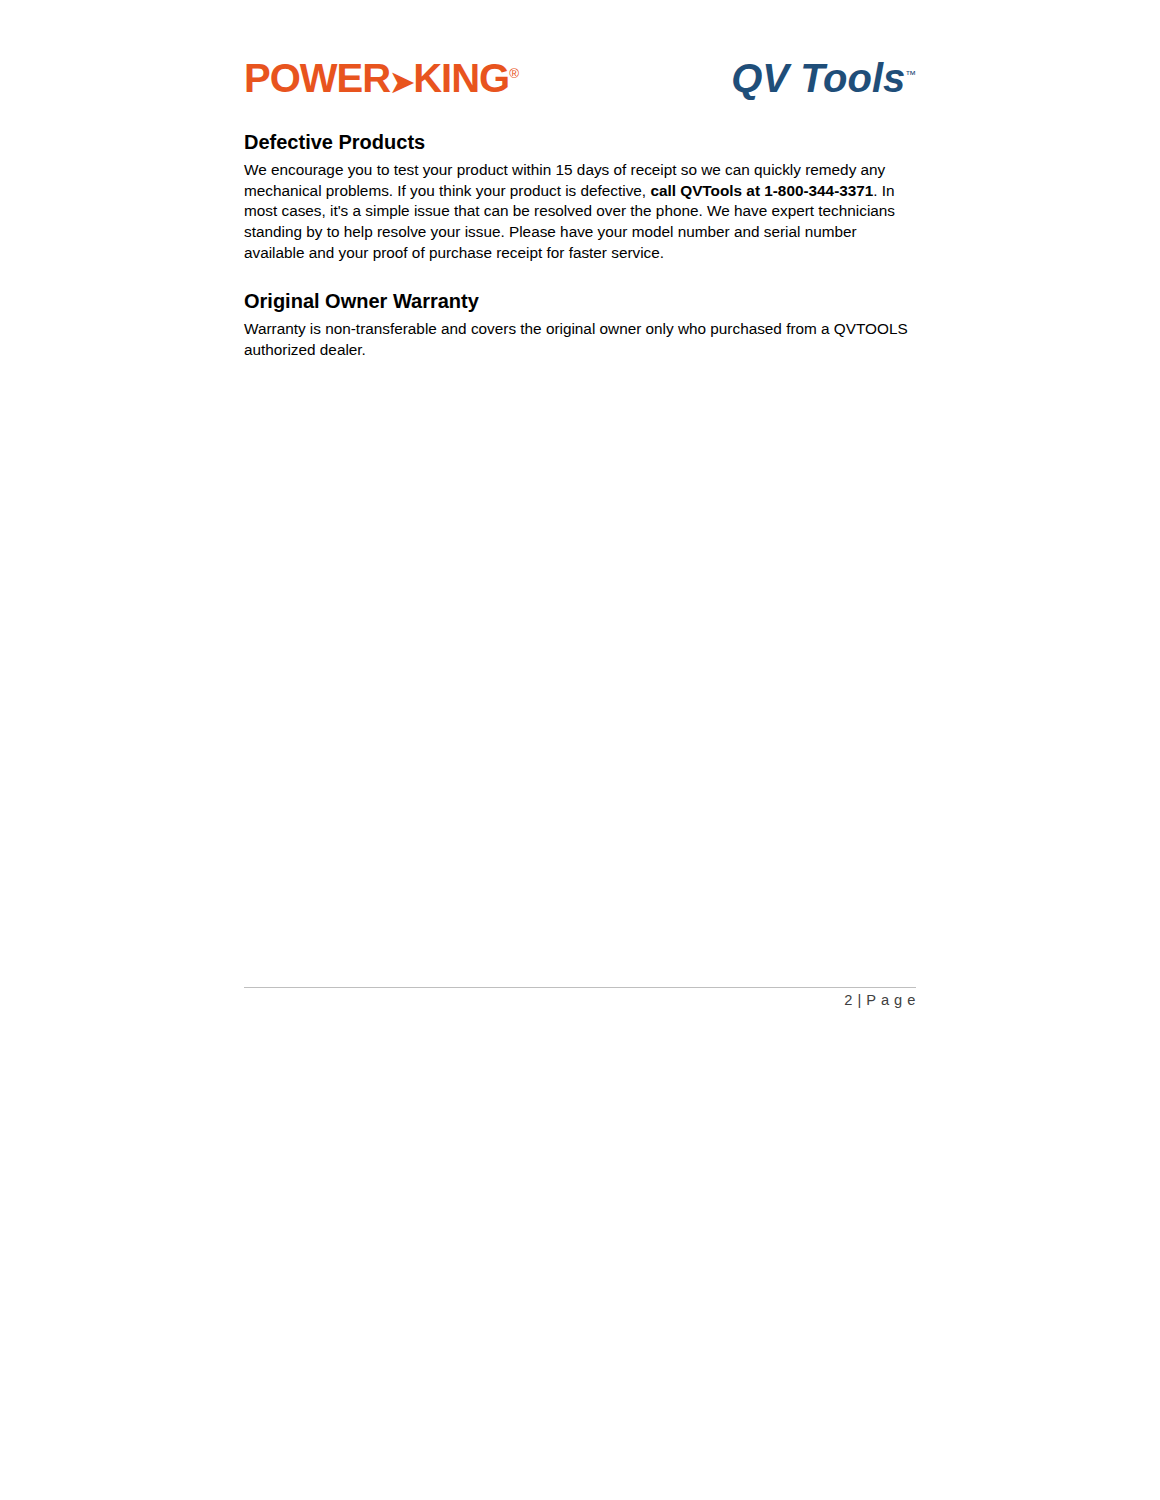POWER➤KING®
QV Tools™
Defective Products
We encourage you to test your product within 15 days of receipt so we can quickly remedy any mechanical problems. If you think your product is defective, call QVTools at 1-800-344-3371. In most cases, it's a simple issue that can be resolved over the phone. We have expert technicians standing by to help resolve your issue. Please have your model number and serial number available and your proof of purchase receipt for faster service.
Original Owner Warranty
Warranty is non-transferable and covers the original owner only who purchased from a QVTOOLS authorized dealer.
2 | P a g e